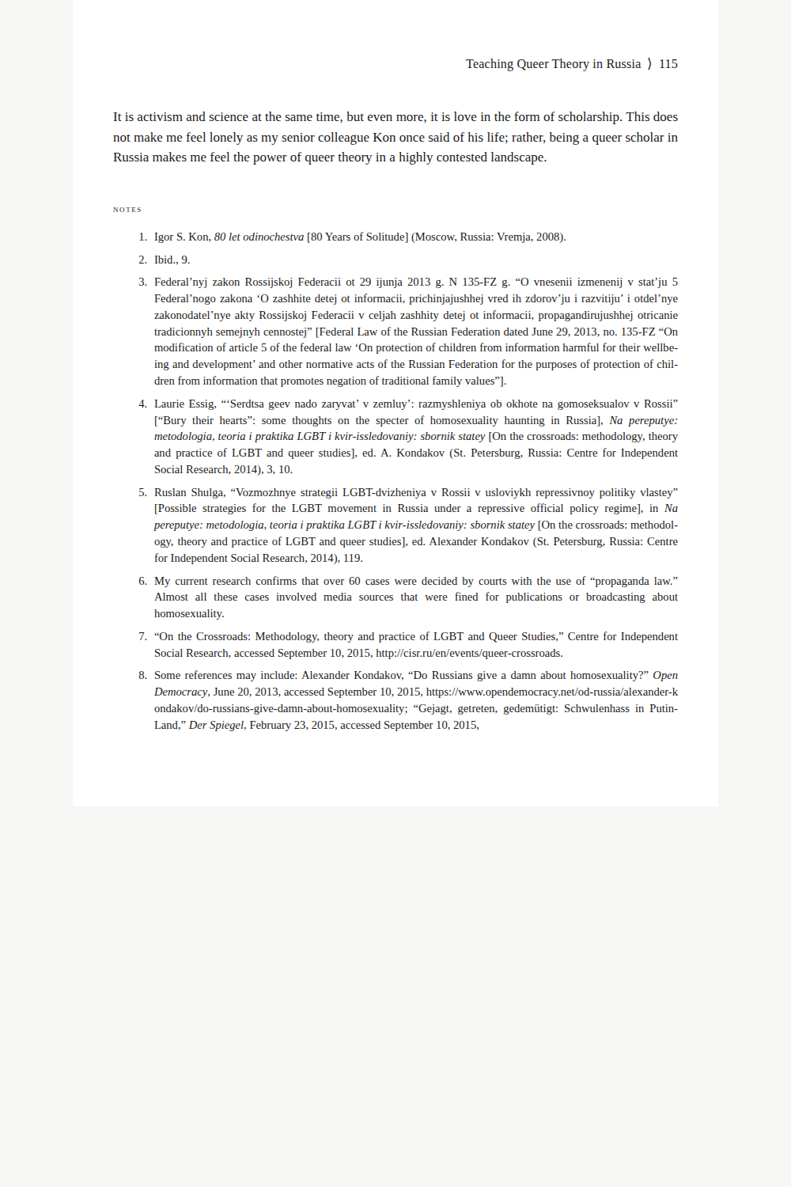Teaching Queer Theory in Russia⟩115
It is activism and science at the same time, but even more, it is love in the form of scholarship. This does not make me feel lonely as my senior colleague Kon once said of his life; rather, being a queer scholar in Russia makes me feel the power of queer theory in a highly contested landscape.
Notes
Igor S. Kon, 80 let odinochestva [80 Years of Solitude] (Moscow, Russia: Vremja, 2008).
Ibid., 9.
Federal’nyj zakon Rossijskoj Federacii ot 29 ijunja 2013 g. N 135-FZ g. “O vnesenii izmenenij v stat’ju 5 Federal’nogo zakona ‘O zashhite detej ot informacii, prichinjajushhej vred ih zdorov’ju i razvitiju’ i otdel’nye zakonodatel’nye akty Rossijskoj Federacii v celjah zashhity detej ot informacii, propagandirujushhej otricanie tradicionnyh semejnyh cennostej” [Federal Law of the Russian Federation dated June 29, 2013, no. 135-FZ “On modification of article 5 of the federal law ‘On protection of children from information harmful for their wellbeing and development’ and other normative acts of the Russian Federation for the purposes of protection of children from information that promotes negation of traditional family values”].
Laurie Essig, “‘Serdtsa geev nado zaryvat’ v zemluy’: razmyshleniya ob okhote na gomoseksualov v Rossii” [“Bury their hearts”: some thoughts on the specter of homosexuality haunting in Russia], Na pereputye: metodologia, teoria i praktika LGBT i kvir-issledovaniy: sbornik statey [On the crossroads: methodology, theory and practice of LGBT and queer studies], ed. A. Kondakov (St. Petersburg, Russia: Centre for Independent Social Research, 2014), 3, 10.
Ruslan Shulga, “Vozmozhnye strategii LGBT-dvizheniya v Rossii v usloviykh repressivnoy politiky vlastey” [Possible strategies for the LGBT movement in Russia under a repressive official policy regime], in Na pereputye: metodologia, teoria i praktika LGBT i kvir-issledovaniy: sbornik statey [On the crossroads: methodology, theory and practice of LGBT and queer studies], ed. Alexander Kondakov (St. Petersburg, Russia: Centre for Independent Social Research, 2014), 119.
My current research confirms that over 60 cases were decided by courts with the use of “propaganda law.” Almost all these cases involved media sources that were fined for publications or broadcasting about homosexuality.
“On the Crossroads: Methodology, theory and practice of LGBT and Queer Studies,” Centre for Independent Social Research, accessed September 10, 2015, http://cisr.ru/en/events/queer-crossroads.
Some references may include: Alexander Kondakov, “Do Russians give a damn about homosexuality?” Open Democracy, June 20, 2013, accessed September 10, 2015, https://www.opendemocracy.net/od-russia/alexander-kondakov/do-russians-give-damn-about-homosexuality; “Gejagt, getreten, gedemütigt: Schwulenhass in Putin-Land,” Der Spiegel, February 23, 2015, accessed September 10, 2015,